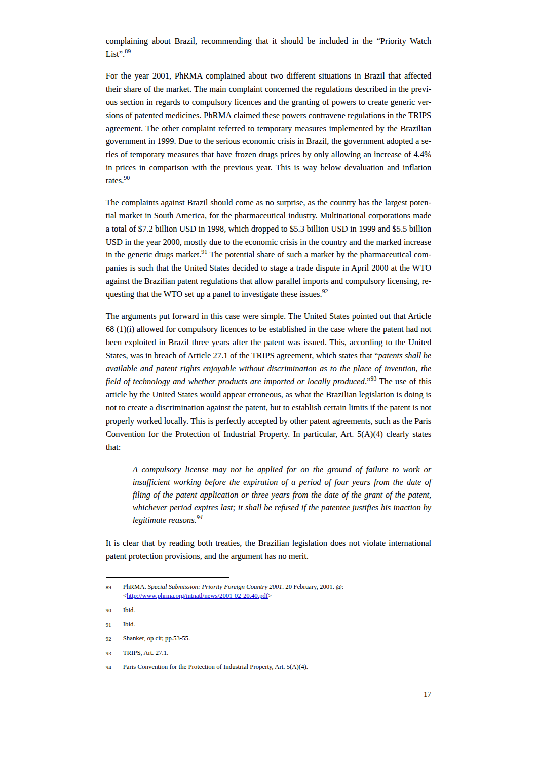complaining about Brazil, recommending that it should be included in the “Priority Watch List”.89
For the year 2001, PhRMA complained about two different situations in Brazil that affected their share of the market. The main complaint concerned the regulations described in the previous section in regards to compulsory licences and the granting of powers to create generic versions of patented medicines. PhRMA claimed these powers contravene regulations in the TRIPS agreement. The other complaint referred to temporary measures implemented by the Brazilian government in 1999. Due to the serious economic crisis in Brazil, the government adopted a series of temporary measures that have frozen drugs prices by only allowing an increase of 4.4% in prices in comparison with the previous year. This is way below devaluation and inflation rates.90
The complaints against Brazil should come as no surprise, as the country has the largest potential market in South America, for the pharmaceutical industry. Multinational corporations made a total of $7.2 billion USD in 1998, which dropped to $5.3 billion USD in 1999 and $5.5 billion USD in the year 2000, mostly due to the economic crisis in the country and the marked increase in the generic drugs market.91 The potential share of such a market by the pharmaceutical companies is such that the United States decided to stage a trade dispute in April 2000 at the WTO against the Brazilian patent regulations that allow parallel imports and compulsory licensing, requesting that the WTO set up a panel to investigate these issues.92
The arguments put forward in this case were simple. The United States pointed out that Article 68 (1)(i) allowed for compulsory licences to be established in the case where the patent had not been exploited in Brazil three years after the patent was issued. This, according to the United States, was in breach of Article 27.1 of the TRIPS agreement, which states that “patents shall be available and patent rights enjoyable without discrimination as to the place of invention, the field of technology and whether products are imported or locally produced.”93 The use of this article by the United States would appear erroneous, as what the Brazilian legislation is doing is not to create a discrimination against the patent, but to establish certain limits if the patent is not properly worked locally. This is perfectly accepted by other patent agreements, such as the Paris Convention for the Protection of Industrial Property. In particular, Art. 5(A)(4) clearly states that:
A compulsory license may not be applied for on the ground of failure to work or insufficient working before the expiration of a period of four years from the date of filing of the patent application or three years from the date of the grant of the patent, whichever period expires last; it shall be refused if the patentee justifies his inaction by legitimate reasons.94
It is clear that by reading both treaties, the Brazilian legislation does not violate international patent protection provisions, and the argument has no merit.
89
PhRMA. Special Submission: Priority Foreign Country 2001. 20 February, 2001. @: <http://www.phrma.org/intnatl/news/2001-02-20.40.pdf>
90
Ibid.
91
Ibid.
92
Shanker, op cit; pp.53-55.
93
TRIPS, Art. 27.1.
94
Paris Convention for the Protection of Industrial Property, Art. 5(A)(4).
17